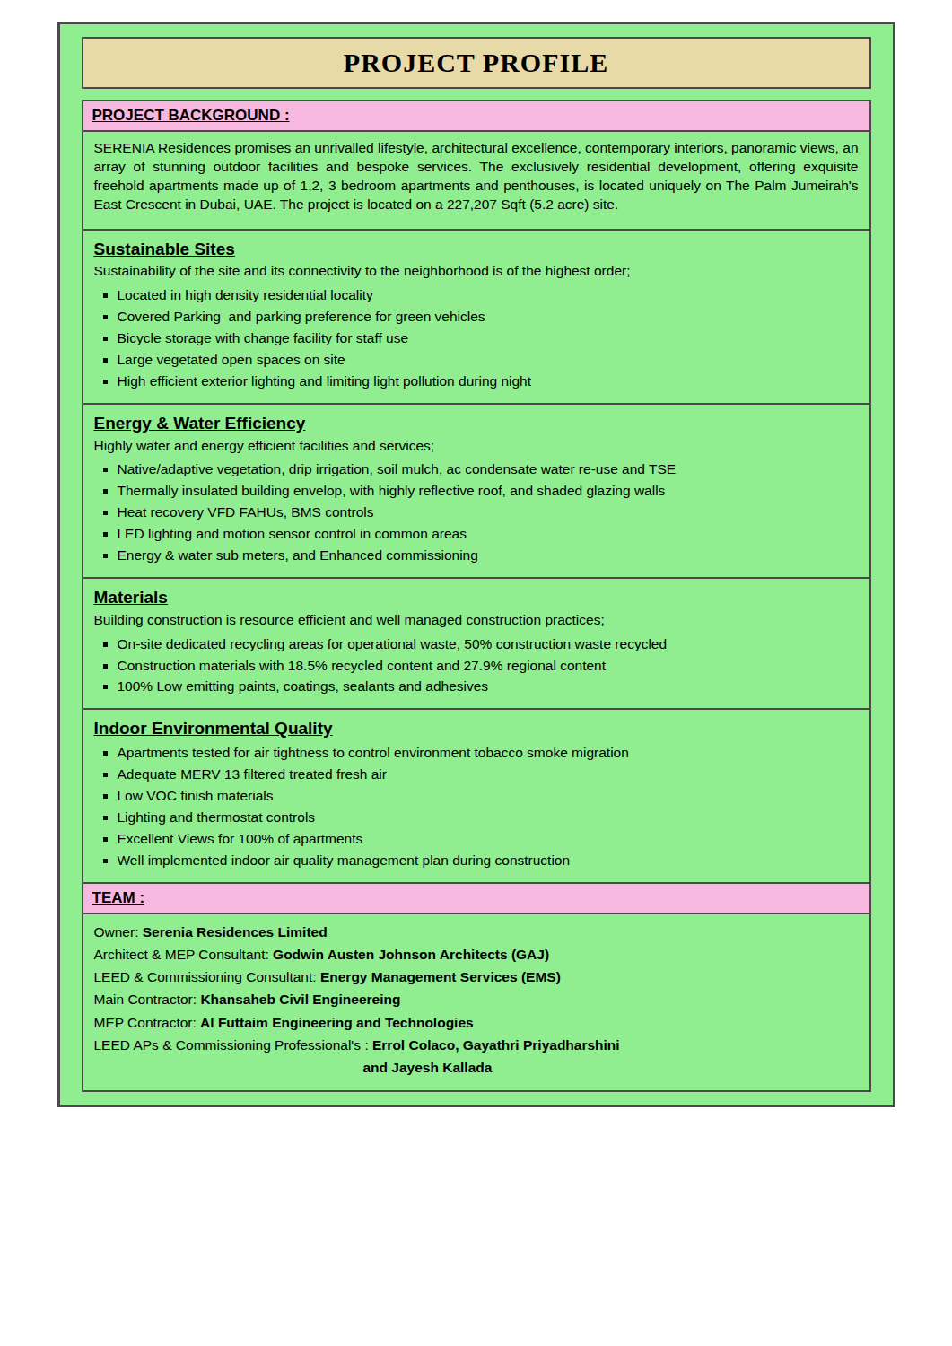PROJECT PROFILE
PROJECT BACKGROUND :
SERENIA Residences promises an unrivalled lifestyle, architectural excellence, contemporary interiors, panoramic views, an array of stunning outdoor facilities and bespoke services. The exclusively residential development, offering exquisite freehold apartments made up of 1,2, 3 bedroom apartments and penthouses, is located uniquely on The Palm Jumeirah's East Crescent in Dubai, UAE. The project is located on a 227,207 Sqft (5.2 acre) site.
Sustainable Sites
Sustainability of the site and its connectivity to the neighborhood is of the highest order;
Located in high density residential locality
Covered Parking and parking preference for green vehicles
Bicycle storage with change facility for staff use
Large vegetated open spaces on site
High efficient exterior lighting and limiting light pollution during night
Energy & Water Efficiency
Highly water and energy efficient facilities and services;
Native/adaptive vegetation, drip irrigation, soil mulch, ac condensate water re-use and TSE
Thermally insulated building envelop, with highly reflective roof, and shaded glazing walls
Heat recovery VFD FAHUs, BMS controls
LED lighting and motion sensor control in common areas
Energy & water sub meters, and Enhanced commissioning
Materials
Building construction is resource efficient and well managed construction practices;
On-site dedicated recycling areas for operational waste, 50% construction waste recycled
Construction materials with 18.5% recycled content and 27.9% regional content
100% Low emitting paints, coatings, sealants and adhesives
Indoor Environmental Quality
Apartments tested for air tightness to control environment tobacco smoke migration
Adequate MERV 13 filtered treated fresh air
Low VOC finish materials
Lighting and thermostat controls
Excellent Views for 100% of apartments
Well implemented indoor air quality management plan during construction
TEAM :
Owner: Serenia Residences Limited
Architect & MEP Consultant: Godwin Austen Johnson Architects (GAJ)
LEED & Commissioning Consultant: Energy Management Services (EMS)
Main Contractor: Khansaheb Civil Engineereing
MEP Contractor: Al Futtaim Engineering and Technologies
LEED APs & Commissioning Professional's : Errol Colaco, Gayathri Priyadharshini
and Jayesh Kallada